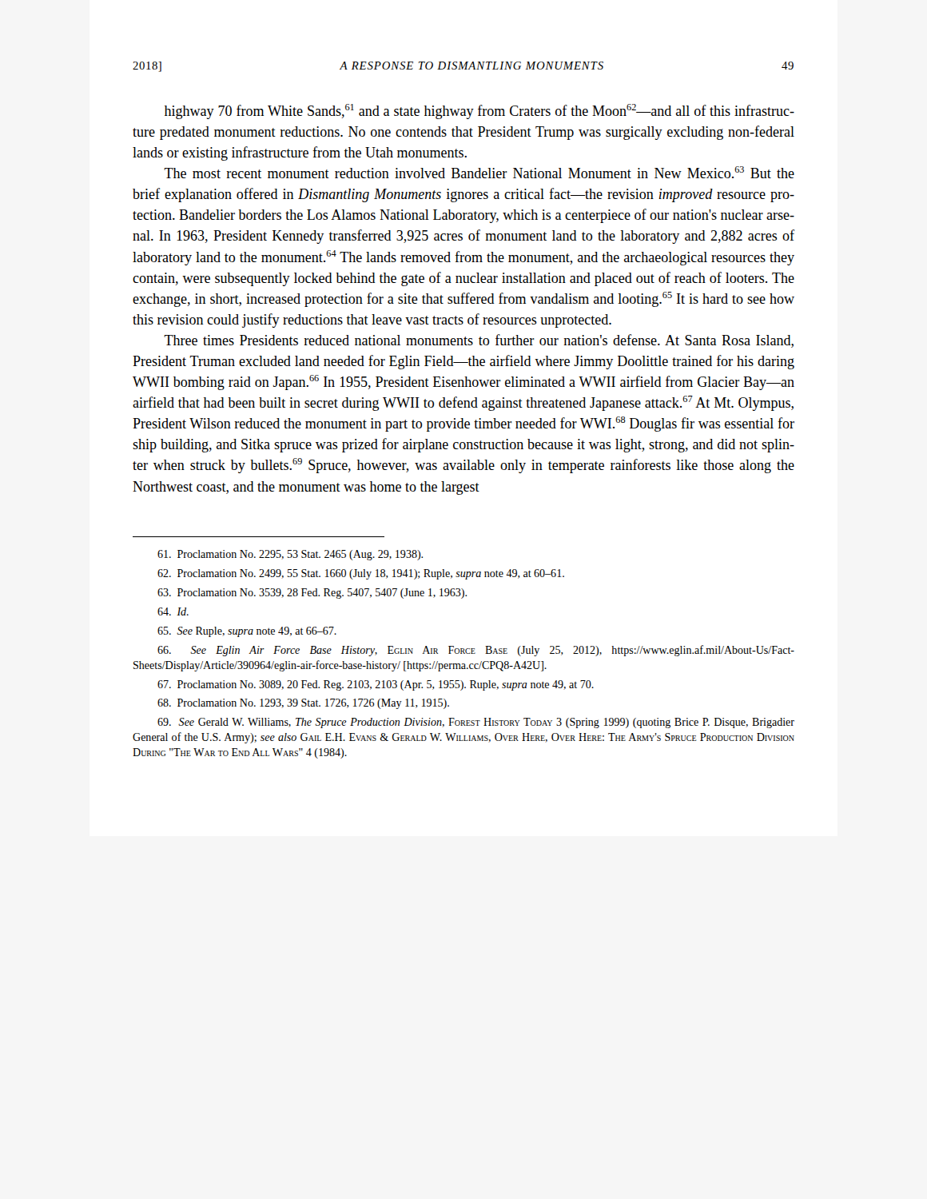2018] A Response to Dismantling Monuments 49
highway 70 from White Sands,61 and a state highway from Craters of the Moon62—and all of this infrastructure predated monument reductions. No one contends that President Trump was surgically excluding non-federal lands or existing infrastructure from the Utah monuments.
The most recent monument reduction involved Bandelier National Monument in New Mexico.63 But the brief explanation offered in Dismantling Monuments ignores a critical fact—the revision improved resource protection. Bandelier borders the Los Alamos National Laboratory, which is a centerpiece of our nation's nuclear arsenal. In 1963, President Kennedy transferred 3,925 acres of monument land to the laboratory and 2,882 acres of laboratory land to the monument.64 The lands removed from the monument, and the archaeological resources they contain, were subsequently locked behind the gate of a nuclear installation and placed out of reach of looters. The exchange, in short, increased protection for a site that suffered from vandalism and looting.65 It is hard to see how this revision could justify reductions that leave vast tracts of resources unprotected.
Three times Presidents reduced national monuments to further our nation's defense. At Santa Rosa Island, President Truman excluded land needed for Eglin Field—the airfield where Jimmy Doolittle trained for his daring WWII bombing raid on Japan.66 In 1955, President Eisenhower eliminated a WWII airfield from Glacier Bay—an airfield that had been built in secret during WWII to defend against threatened Japanese attack.67 At Mt. Olympus, President Wilson reduced the monument in part to provide timber needed for WWI.68 Douglas fir was essential for ship building, and Sitka spruce was prized for airplane construction because it was light, strong, and did not splinter when struck by bullets.69 Spruce, however, was available only in temperate rainforests like those along the Northwest coast, and the monument was home to the largest
61. Proclamation No. 2295, 53 Stat. 2465 (Aug. 29, 1938).
62. Proclamation No. 2499, 55 Stat. 1660 (July 18, 1941); Ruple, supra note 49, at 60–61.
63. Proclamation No. 3539, 28 Fed. Reg. 5407, 5407 (June 1, 1963).
64. Id.
65. See Ruple, supra note 49, at 66–67.
66. See Eglin Air Force Base History, Eglin Air Force Base (July 25, 2012), https://www.eglin.af.mil/About-Us/Fact-Sheets/Display/Article/390964/eglin-air-force-base-history/ [https://perma.cc/CPQ8-A42U].
67. Proclamation No. 3089, 20 Fed. Reg. 2103, 2103 (Apr. 5, 1955). Ruple, supra note 49, at 70.
68. Proclamation No. 1293, 39 Stat. 1726, 1726 (May 11, 1915).
69. See Gerald W. Williams, The Spruce Production Division, Forest History Today 3 (Spring 1999) (quoting Brice P. Disque, Brigadier General of the U.S. Army); see also Gail E.H. Evans & Gerald W. Williams, Over Here, Over Here: The Army's Spruce Production Division During "The War to End All Wars" 4 (1984).